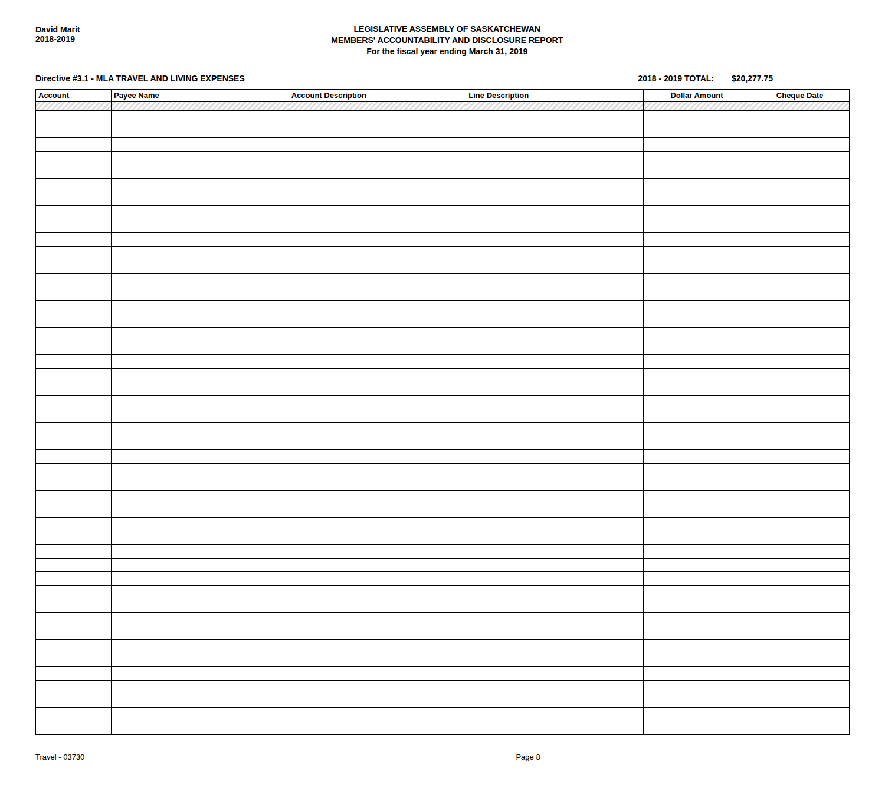David Marit
2018-2019
LEGISLATIVE ASSEMBLY OF SASKATCHEWAN
MEMBERS' ACCOUNTABILITY AND DISCLOSURE REPORT
For the fiscal year ending March 31, 2019
Directive #3.1 - MLA TRAVEL AND LIVING EXPENSES
2018 - 2019 TOTAL:$20,277.75
| Account | Payee Name | Account Description | Line Description | Dollar Amount | Cheque Date |
| --- | --- | --- | --- | --- | --- |
Travel - 03730
Page 8